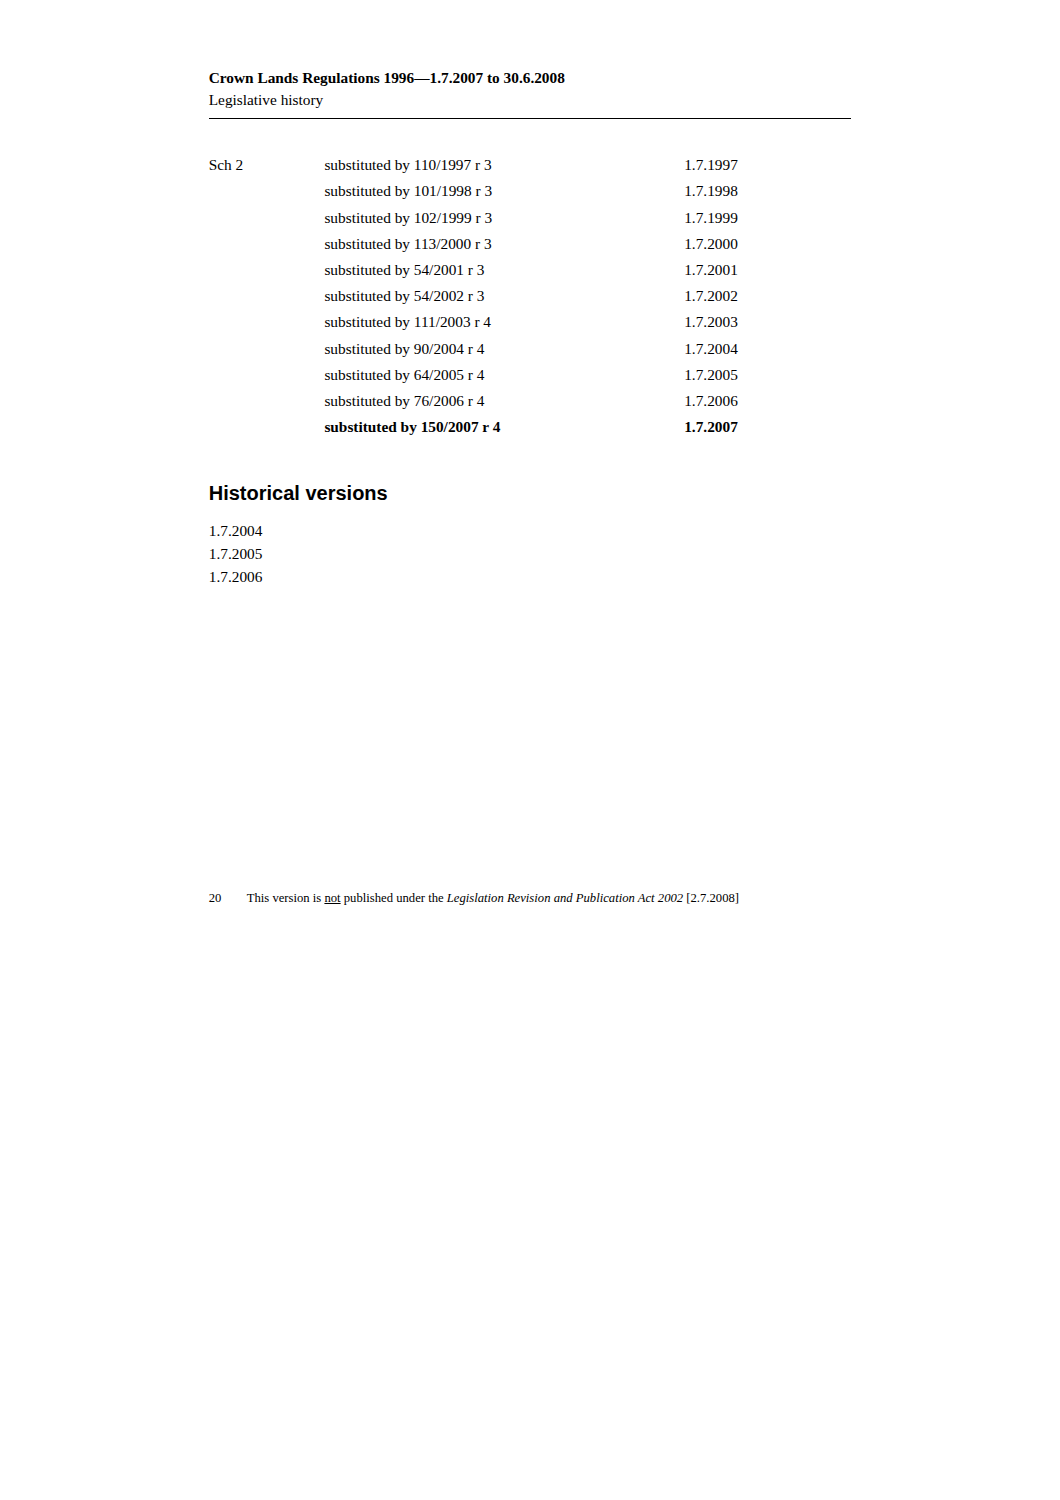Crown Lands Regulations 1996—1.7.2007 to 30.6.2008
Legislative history
| Sch 2 | substituted by 110/1997 r 3 | 1.7.1997 |
| | substituted by 101/1998 r 3 | 1.7.1998 |
| | substituted by 102/1999 r 3 | 1.7.1999 |
| | substituted by 113/2000 r 3 | 1.7.2000 |
| | substituted by 54/2001 r 3 | 1.7.2001 |
| | substituted by 54/2002 r 3 | 1.7.2002 |
| | substituted by 111/2003 r 4 | 1.7.2003 |
| | substituted by 90/2004 r 4 | 1.7.2004 |
| | substituted by 64/2005 r 4 | 1.7.2005 |
| | substituted by 76/2006 r 4 | 1.7.2006 |
| | substituted by 150/2007 r 4 | 1.7.2007 |
Historical versions
1.7.2004
1.7.2005
1.7.2006
20 This version is not published under the Legislation Revision and Publication Act 2002 [2.7.2008]